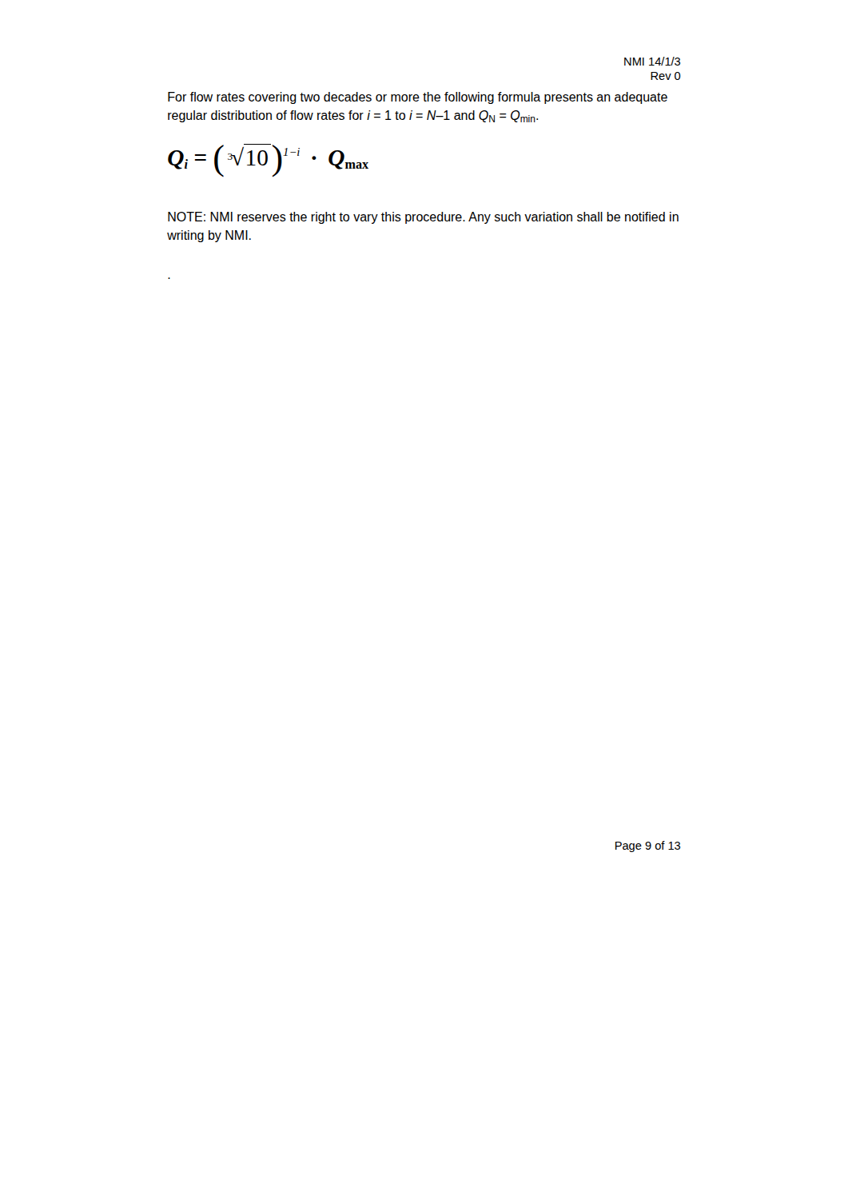NMI 14/1/3
Rev 0
For flow rates covering two decades or more the following formula presents an adequate regular distribution of flow rates for i = 1 to i = N–1 and QN = Qmin.
Qi = (3√10) 1−i · Qmax
NOTE: NMI reserves the right to vary this procedure. Any such variation shall be notified in writing by NMI.
.
Page 9 of 13